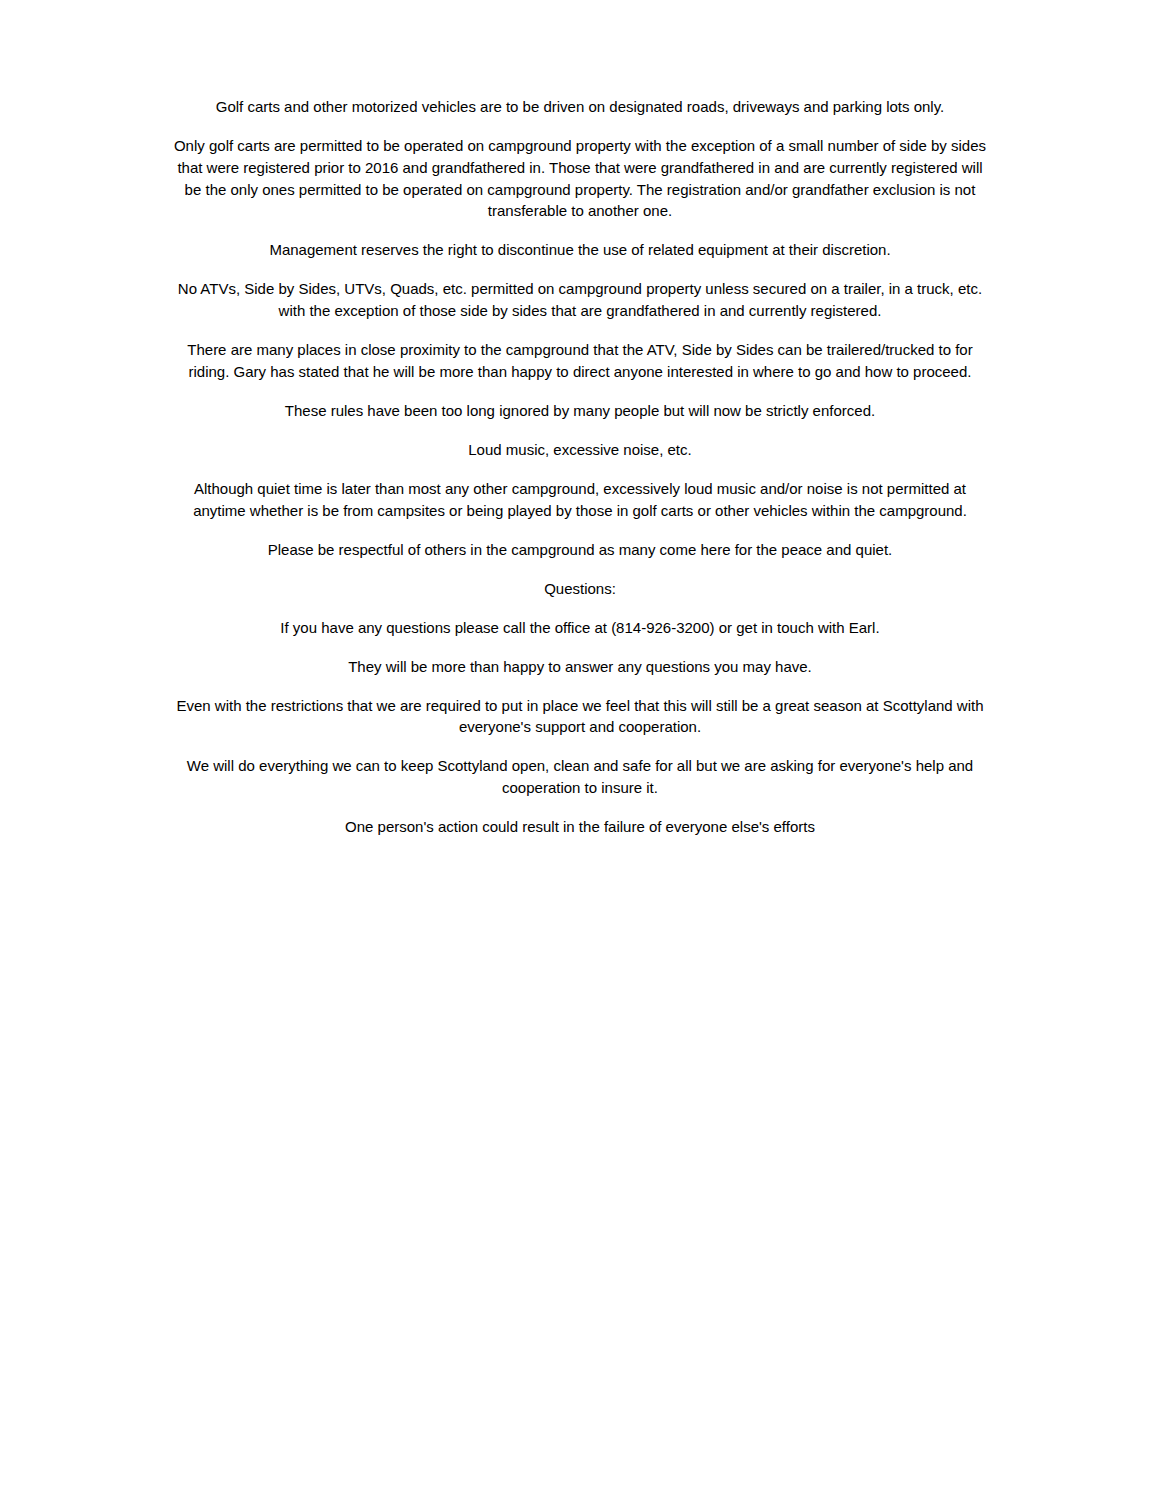Golf carts and other motorized vehicles are to be driven on designated roads, driveways and parking lots only.
Only golf carts are permitted to be operated on campground property with the exception of a small number of side by sides that were registered prior to 2016 and grandfathered in. Those that were grandfathered in and are currently registered will be the only ones permitted to be operated on campground property. The registration and/or grandfather exclusion is not transferable to another one.
Management reserves the right to discontinue the use of related equipment at their discretion.
No ATVs, Side by Sides, UTVs, Quads, etc. permitted on campground property unless secured on a trailer, in a truck, etc. with the exception of those side by sides that are grandfathered in and currently registered.
There are many places in close proximity to the campground that the ATV, Side by Sides can be trailered/trucked to for riding. Gary has stated that he will be more than happy to direct anyone interested in where to go and how to proceed.
These rules have been too long ignored by many people but will now be strictly enforced.
Loud music, excessive noise, etc.
Although quiet time is later than most any other campground, excessively loud music and/or noise is not permitted at anytime whether is be from campsites or being played by those in golf carts or other vehicles within the campground.
Please be respectful of others in the campground as many come here for the peace and quiet.
Questions:
If you have any questions please call the office at (814-926-3200) or get in touch with Earl.
They will be more than happy to answer any questions you may have.
Even with the restrictions that we are required to put in place we feel that this will still be a great season at Scottyland with everyone's support and cooperation.
We will do everything we can to keep Scottyland open, clean and safe for all but we are asking for everyone's help and cooperation to insure it.
One person's action could result in the failure of everyone else's efforts